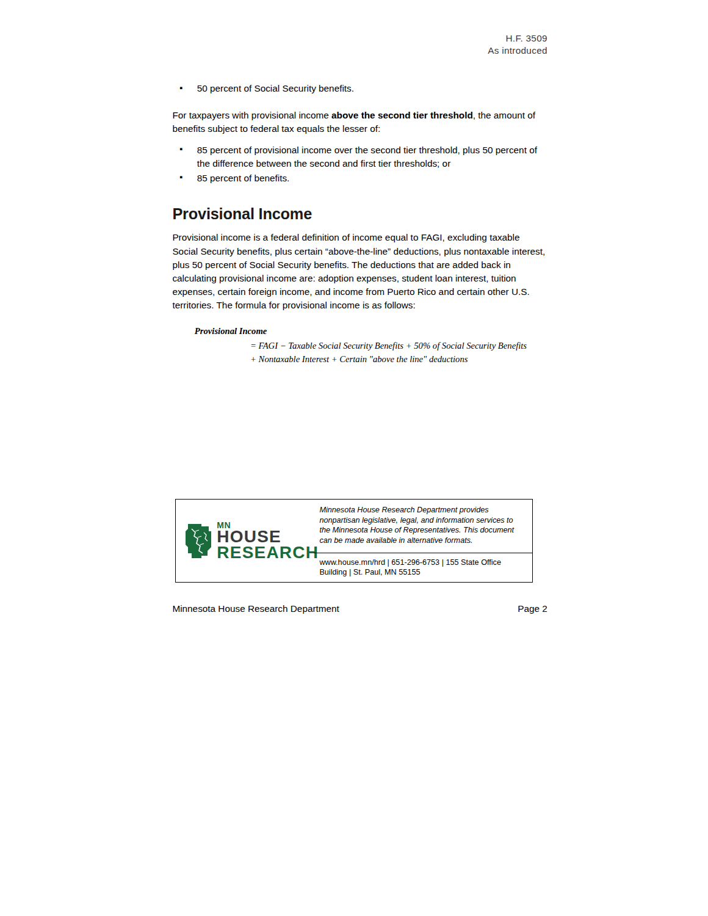H.F. 3509
As introduced
50 percent of Social Security benefits.
For taxpayers with provisional income above the second tier threshold, the amount of benefits subject to federal tax equals the lesser of:
85 percent of provisional income over the second tier threshold, plus 50 percent of the difference between the second and first tier thresholds; or
85 percent of benefits.
Provisional Income
Provisional income is a federal definition of income equal to FAGI, excluding taxable Social Security benefits, plus certain “above-the-line” deductions, plus nontaxable interest, plus 50 percent of Social Security benefits. The deductions that are added back in calculating provisional income are: adoption expenses, student loan interest, tuition expenses, certain foreign income, and income from Puerto Rico and certain other U.S. territories. The formula for provisional income is as follows:
Provisional Income
= FAGI − Taxable Social Security Benefits + 50% of Social Security Benefits + Nontaxable Interest + Certain "above the line" deductions
MN HOUSE RESEARCH
Minnesota House Research Department provides nonpartisan legislative, legal, and information services to the Minnesota House of Representatives. This document can be made available in alternative formats.
www.house.mn/hrd | 651-296-6753 | 155 State Office Building | St. Paul, MN 55155
Minnesota House Research Department Page 2